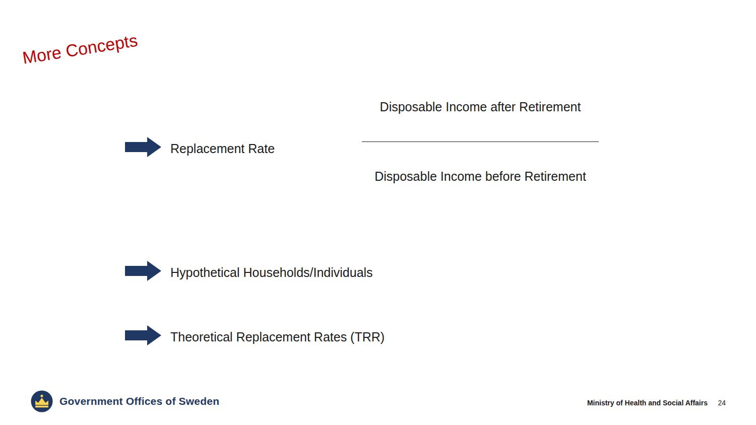More Concepts
Replacement Rate
Disposable Income after Retirement
Disposable Income before Retirement
Hypothetical Households/Individuals
Theoretical Replacement Rates (TRR)
Government Offices of Sweden
Ministry of Health and Social Affairs
24